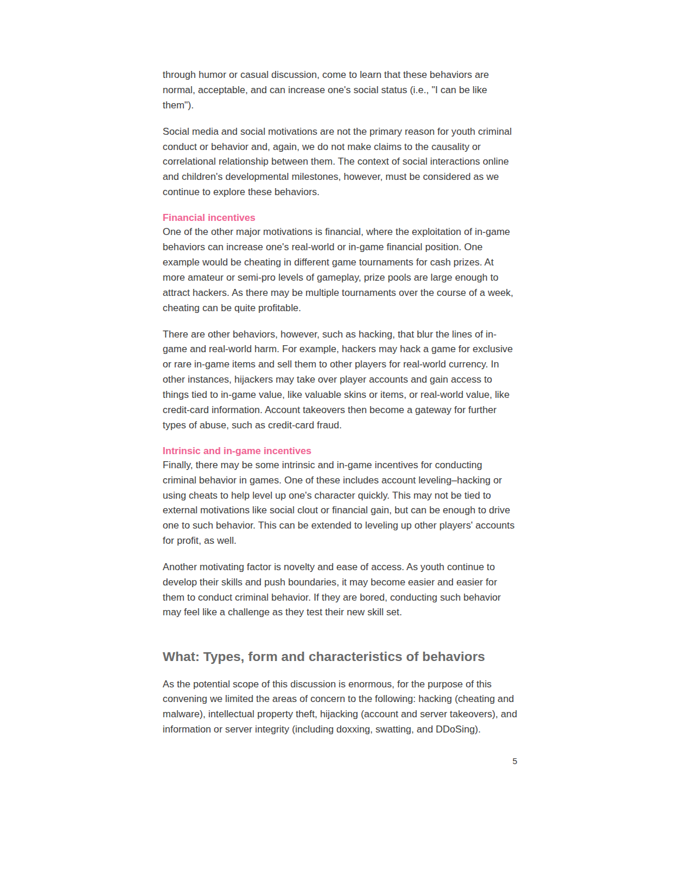through humor or casual discussion, come to learn that these behaviors are normal, acceptable, and can increase one's social status (i.e., "I can be like them").
Social media and social motivations are not the primary reason for youth criminal conduct or behavior and, again, we do not make claims to the causality or correlational relationship between them. The context of social interactions online and children's developmental milestones, however, must be considered as we continue to explore these behaviors.
Financial incentives
One of the other major motivations is financial, where the exploitation of in-game behaviors can increase one's real-world or in-game financial position. One example would be cheating in different game tournaments for cash prizes. At more amateur or semi-pro levels of gameplay, prize pools are large enough to attract hackers. As there may be multiple tournaments over the course of a week, cheating can be quite profitable.
There are other behaviors, however, such as hacking, that blur the lines of in-game and real-world harm. For example, hackers may hack a game for exclusive or rare in-game items and sell them to other players for real-world currency. In other instances, hijackers may take over player accounts and gain access to things tied to in-game value, like valuable skins or items, or real-world value, like credit-card information. Account takeovers then become a gateway for further types of abuse, such as credit-card fraud.
Intrinsic and in-game incentives
Finally, there may be some intrinsic and in-game incentives for conducting criminal behavior in games. One of these includes account leveling–hacking or using cheats to help level up one's character quickly. This may not be tied to external motivations like social clout or financial gain, but can be enough to drive one to such behavior. This can be extended to leveling up other players' accounts for profit, as well.
Another motivating factor is novelty and ease of access. As youth continue to develop their skills and push boundaries, it may become easier and easier for them to conduct criminal behavior. If they are bored, conducting such behavior may feel like a challenge as they test their new skill set.
What: Types, form and characteristics of behaviors
As the potential scope of this discussion is enormous, for the purpose of this convening we limited the areas of concern to the following: hacking (cheating and malware), intellectual property theft, hijacking (account and server takeovers), and information or server integrity (including doxxing, swatting, and DDoSing).
5